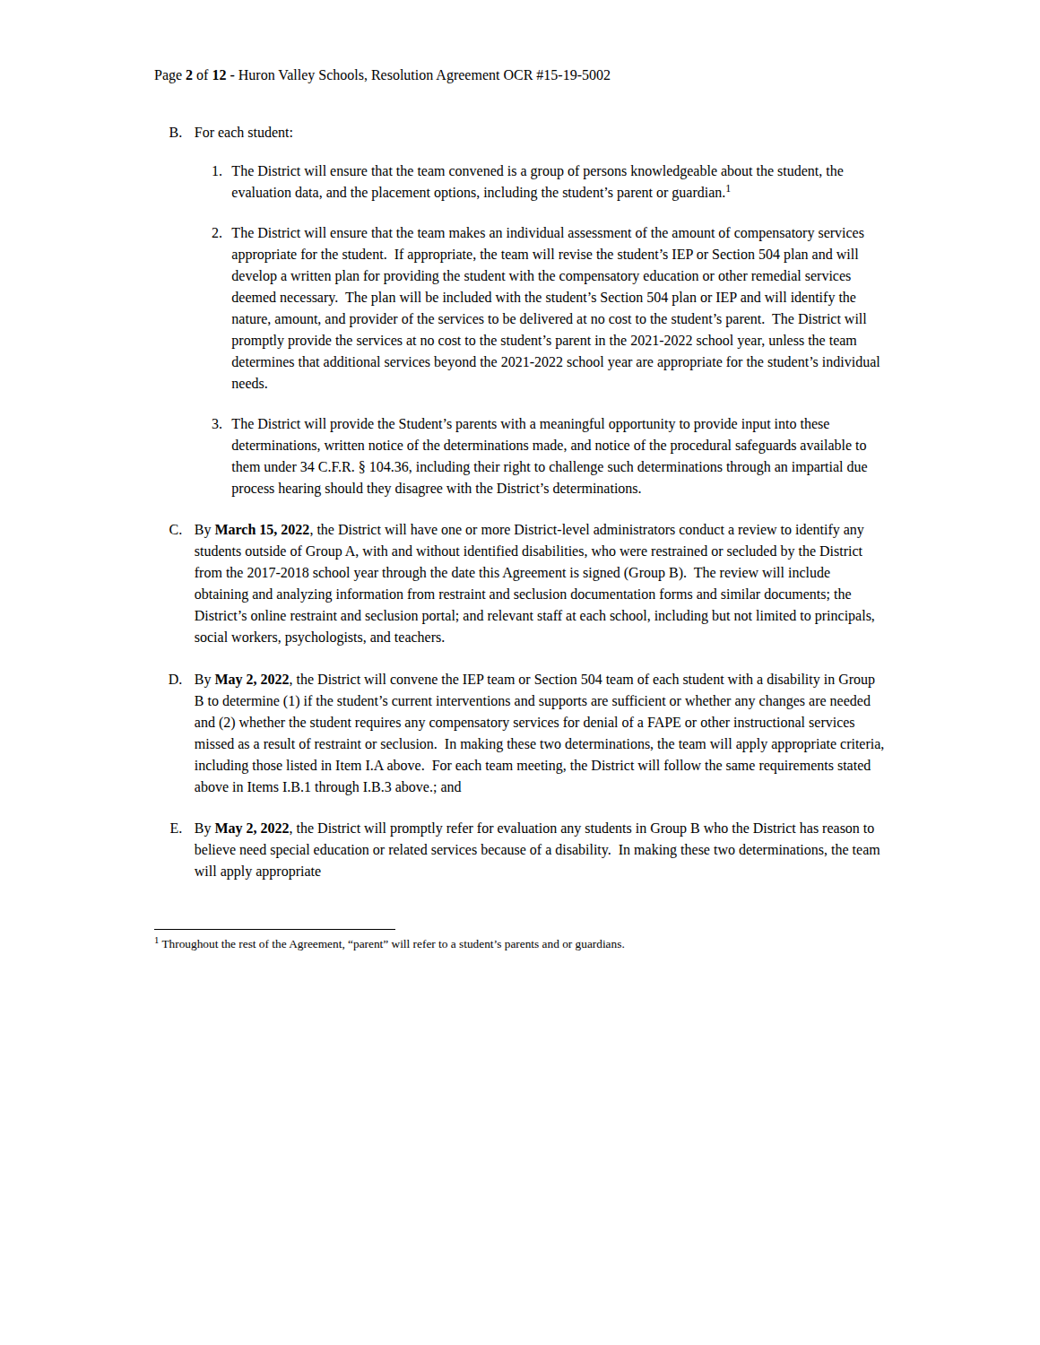Page 2 of 12 - Huron Valley Schools, Resolution Agreement OCR #15-19-5002
For each student:
The District will ensure that the team convened is a group of persons knowledgeable about the student, the evaluation data, and the placement options, including the student’s parent or guardian.1
The District will ensure that the team makes an individual assessment of the amount of compensatory services appropriate for the student. If appropriate, the team will revise the student’s IEP or Section 504 plan and will develop a written plan for providing the student with the compensatory education or other remedial services deemed necessary. The plan will be included with the student’s Section 504 plan or IEP and will identify the nature, amount, and provider of the services to be delivered at no cost to the student’s parent. The District will promptly provide the services at no cost to the student’s parent in the 2021-2022 school year, unless the team determines that additional services beyond the 2021-2022 school year are appropriate for the student’s individual needs.
The District will provide the Student’s parents with a meaningful opportunity to provide input into these determinations, written notice of the determinations made, and notice of the procedural safeguards available to them under 34 C.F.R. § 104.36, including their right to challenge such determinations through an impartial due process hearing should they disagree with the District’s determinations.
By March 15, 2022, the District will have one or more District-level administrators conduct a review to identify any students outside of Group A, with and without identified disabilities, who were restrained or secluded by the District from the 2017-2018 school year through the date this Agreement is signed (Group B). The review will include obtaining and analyzing information from restraint and seclusion documentation forms and similar documents; the District’s online restraint and seclusion portal; and relevant staff at each school, including but not limited to principals, social workers, psychologists, and teachers.
By May 2, 2022, the District will convene the IEP team or Section 504 team of each student with a disability in Group B to determine (1) if the student’s current interventions and supports are sufficient or whether any changes are needed and (2) whether the student requires any compensatory services for denial of a FAPE or other instructional services missed as a result of restraint or seclusion. In making these two determinations, the team will apply appropriate criteria, including those listed in Item I.A above. For each team meeting, the District will follow the same requirements stated above in Items I.B.1 through I.B.3 above.; and
By May 2, 2022, the District will promptly refer for evaluation any students in Group B who the District has reason to believe need special education or related services because of a disability. In making these two determinations, the team will apply appropriate
1 Throughout the rest of the Agreement, “parent” will refer to a student’s parents and or guardians.